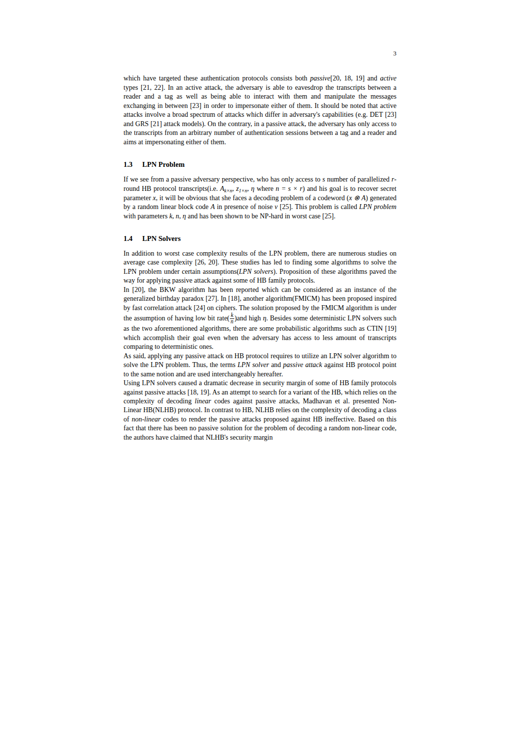3
which have targeted these authentication protocols consists both passive[20, 18, 19] and active types [21, 22]. In an active attack, the adversary is able to eavesdrop the transcripts between a reader and a tag as well as being able to interact with them and manipulate the messages exchanging in between [23] in order to impersonate either of them. It should be noted that active attacks involve a broad spectrum of attacks which differ in adversary's capabilities (e.g. DET [23] and GRS [21] attack models). On the contrary, in a passive attack, the adversary has only access to the transcripts from an arbitrary number of authentication sessions between a tag and a reader and aims at impersonating either of them.
1.3 LPN Problem
If we see from a passive adversary perspective, who has only access to s number of parallelized r-round HB protocol transcripts(i.e. Ak×n, z1×n, η where n = s × r) and his goal is to recover secret parameter x, it will be obvious that she faces a decoding problem of a codeword (x ⊗ A) generated by a random linear block code A in presence of noise ν [25]. This problem is called LPN problem with parameters k, n, η and has been shown to be NP-hard in worst case [25].
1.4 LPN Solvers
In addition to worst case complexity results of the LPN problem, there are numerous studies on average case complexity [26, 20]. These studies has led to finding some algorithms to solve the LPN problem under certain assumptions(LPN solvers). Proposition of these algorithms paved the way for applying passive attack against some of HB family protocols.
In [20], the BKW algorithm has been reported which can be considered as an instance of the generalized birthday paradox [27]. In [18], another algorithm(FMICM) has been proposed inspired by fast correlation attack [24] on ciphers. The solution proposed by the FMICM algorithm is under the assumption of having low bit rate(kn)and high η. Besides some deterministic LPN solvers such as the two aforementioned algorithms, there are some probabilistic algorithms such as CTIN [19] which accomplish their goal even when the adversary has access to less amount of transcripts comparing to deterministic ones.
As said, applying any passive attack on HB protocol requires to utilize an LPN solver algorithm to solve the LPN problem. Thus, the terms LPN solver and passive attack against HB protocol point to the same notion and are used interchangeably hereafter.
Using LPN solvers caused a dramatic decrease in security margin of some of HB family protocols against passive attacks [18, 19]. As an attempt to search for a variant of the HB, which relies on the complexity of decoding linear codes against passive attacks, Madhavan et al. presented Non-Linear HB(NLHB) protocol. In contrast to HB, NLHB relies on the complexity of decoding a class of non-linear codes to render the passive attacks proposed against HB ineffective. Based on this fact that there has been no passive solution for the problem of decoding a random non-linear code, the authors have claimed that NLHB's security margin